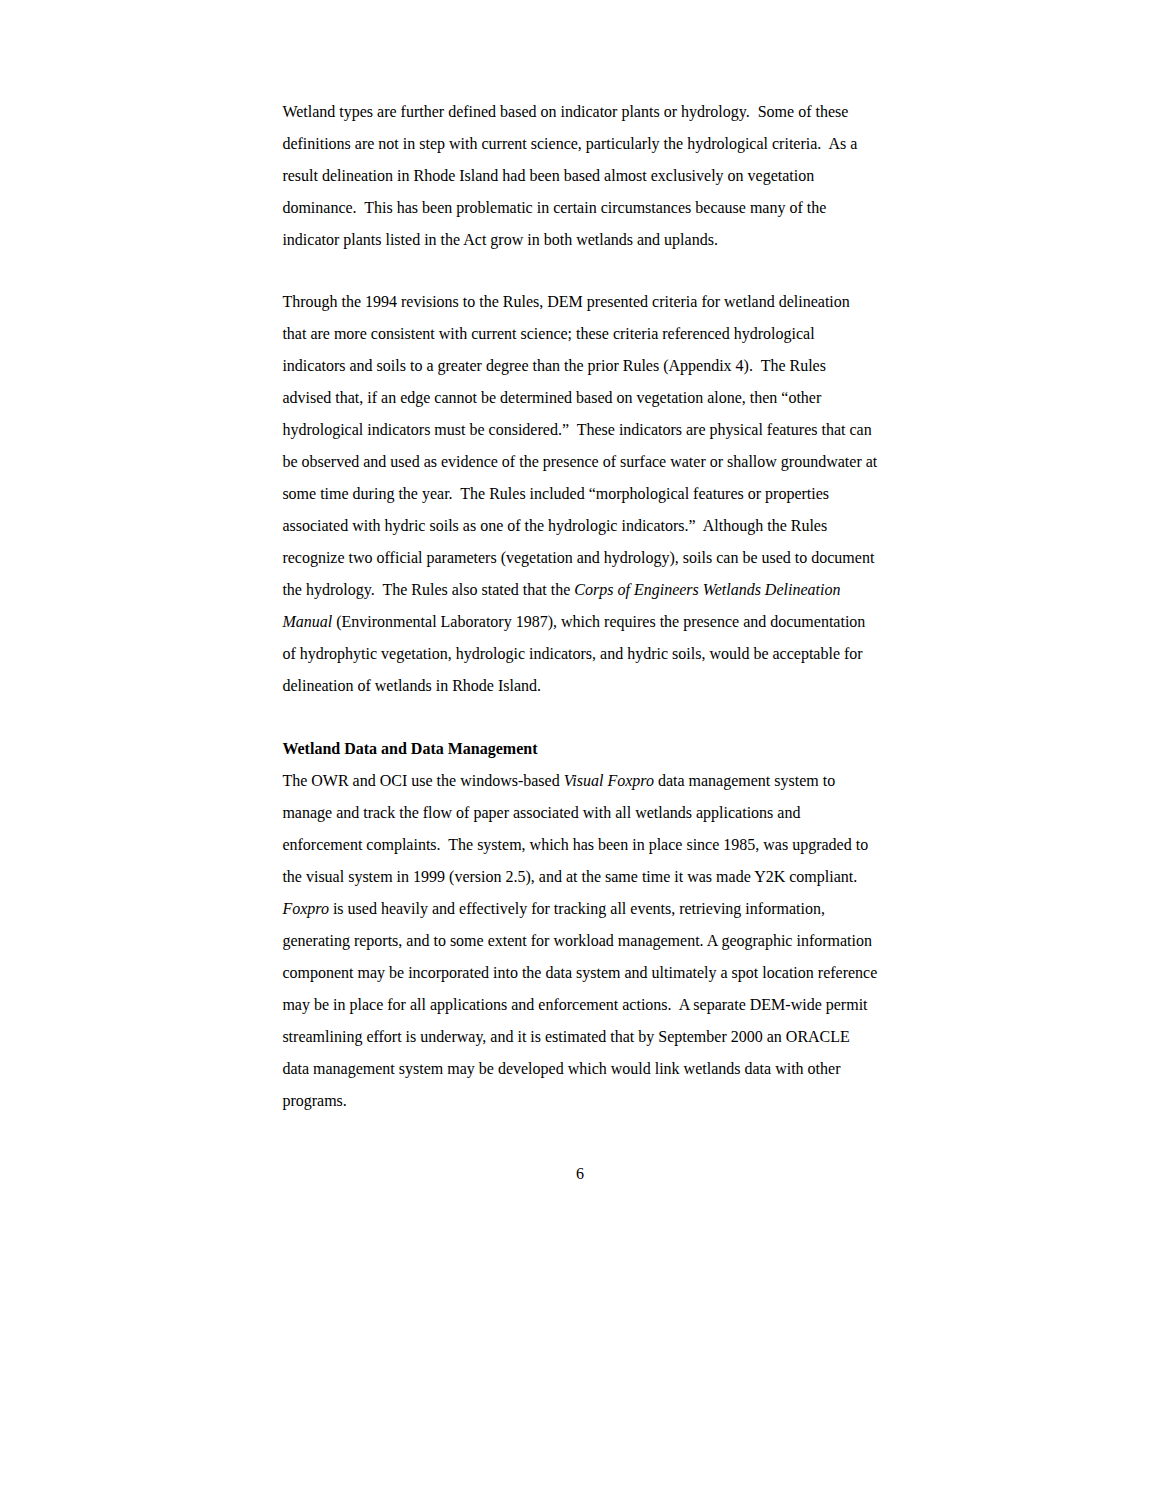Wetland types are further defined based on indicator plants or hydrology. Some of these definitions are not in step with current science, particularly the hydrological criteria. As a result delineation in Rhode Island had been based almost exclusively on vegetation dominance. This has been problematic in certain circumstances because many of the indicator plants listed in the Act grow in both wetlands and uplands.
Through the 1994 revisions to the Rules, DEM presented criteria for wetland delineation that are more consistent with current science; these criteria referenced hydrological indicators and soils to a greater degree than the prior Rules (Appendix 4). The Rules advised that, if an edge cannot be determined based on vegetation alone, then “other hydrological indicators must be considered.” These indicators are physical features that can be observed and used as evidence of the presence of surface water or shallow groundwater at some time during the year. The Rules included “morphological features or properties associated with hydric soils as one of the hydrologic indicators.” Although the Rules recognize two official parameters (vegetation and hydrology), soils can be used to document the hydrology. The Rules also stated that the Corps of Engineers Wetlands Delineation Manual (Environmental Laboratory 1987), which requires the presence and documentation of hydrophytic vegetation, hydrologic indicators, and hydric soils, would be acceptable for delineation of wetlands in Rhode Island.
Wetland Data and Data Management
The OWR and OCI use the windows-based Visual Foxpro data management system to manage and track the flow of paper associated with all wetlands applications and enforcement complaints. The system, which has been in place since 1985, was upgraded to the visual system in 1999 (version 2.5), and at the same time it was made Y2K compliant. Foxpro is used heavily and effectively for tracking all events, retrieving information, generating reports, and to some extent for workload management. A geographic information component may be incorporated into the data system and ultimately a spot location reference may be in place for all applications and enforcement actions. A separate DEM-wide permit streamlining effort is underway, and it is estimated that by September 2000 an ORACLE data management system may be developed which would link wetlands data with other programs.
6